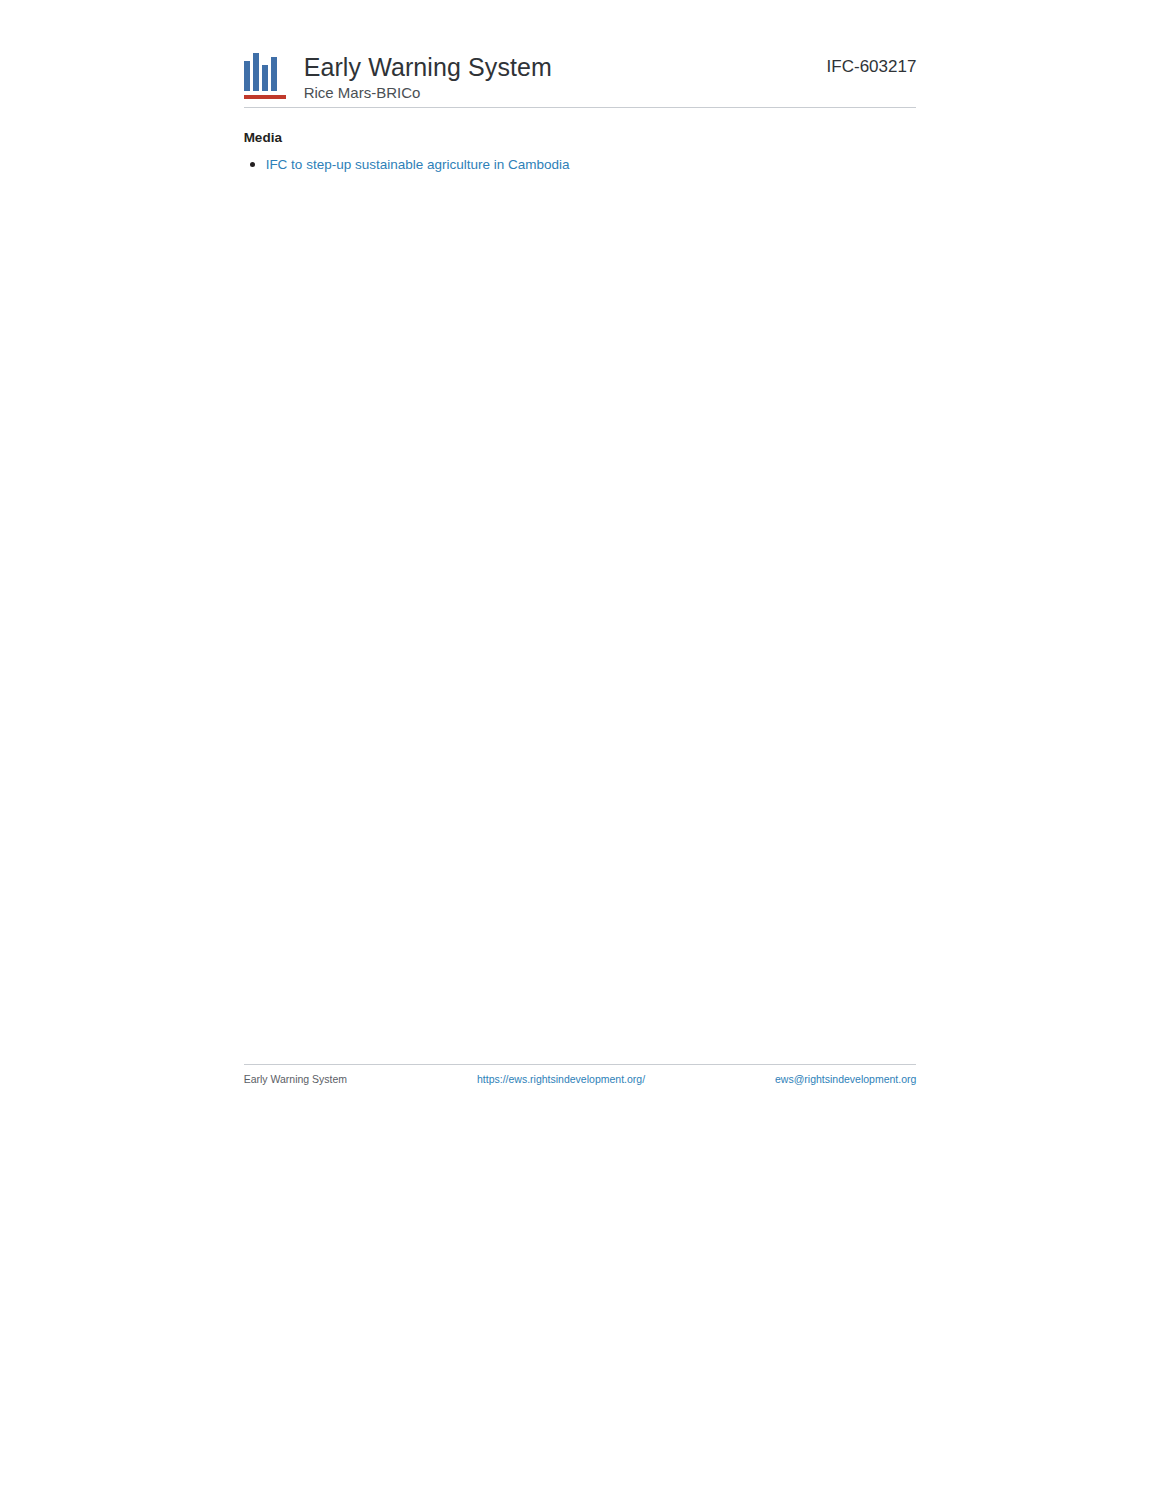Early Warning System
Rice Mars-BRICo
IFC-603217
Media
IFC to step-up sustainable agriculture in Cambodia
Early Warning System
https://ews.rightsindevelopment.org/
ews@rightsindevelopment.org